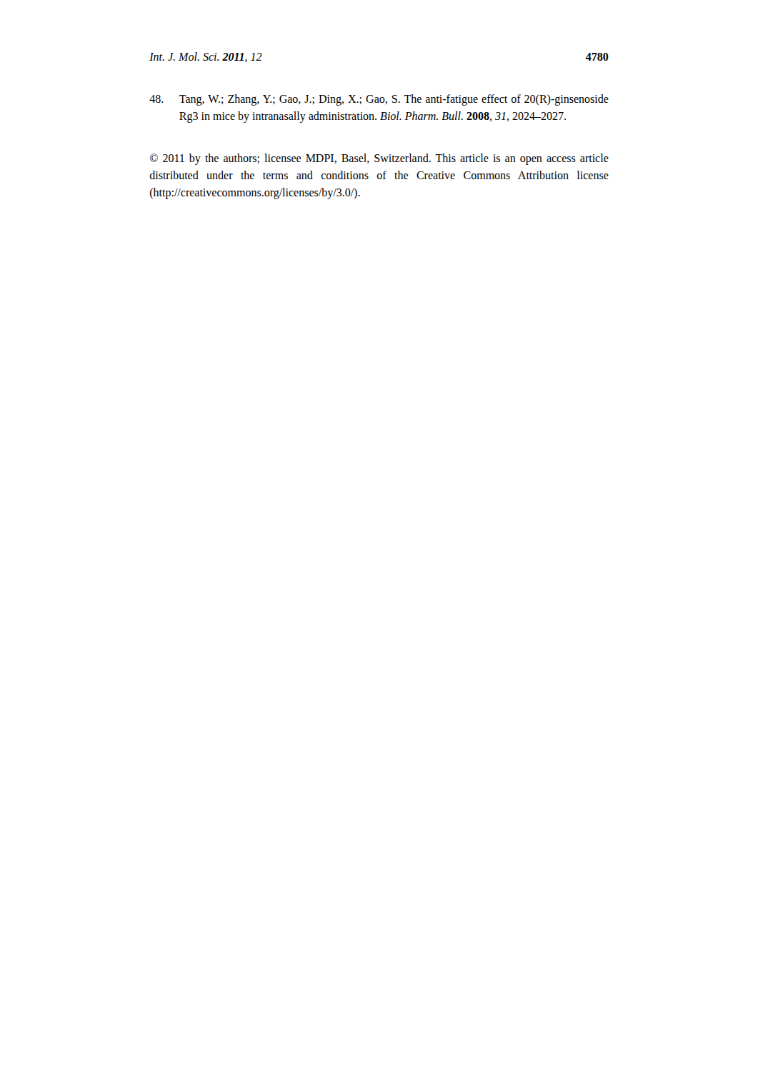Int. J. Mol. Sci. 2011, 12
4780
48. Tang, W.; Zhang, Y.; Gao, J.; Ding, X.; Gao, S. The anti-fatigue effect of 20(R)-ginsenoside Rg3 in mice by intranasally administration. Biol. Pharm. Bull. 2008, 31, 2024–2027.
© 2011 by the authors; licensee MDPI, Basel, Switzerland. This article is an open access article distributed under the terms and conditions of the Creative Commons Attribution license (http://creativecommons.org/licenses/by/3.0/).